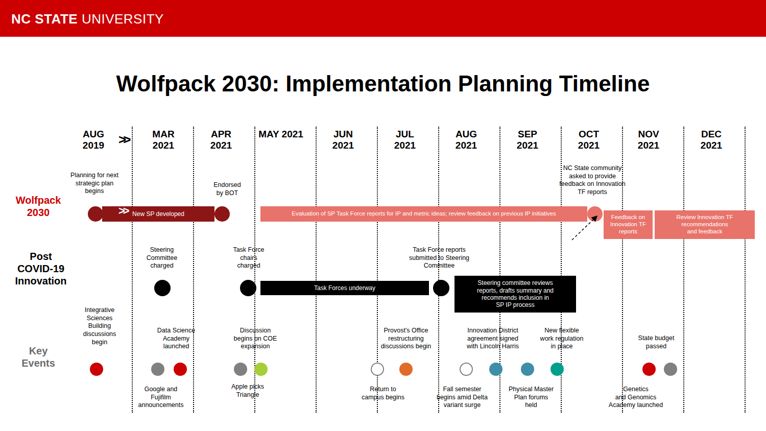NC STATE UNIVERSITY
Wolfpack 2030: Implementation Planning Timeline
AUG
2019
MAR
2021
APR
2021
MAY 2021
JUN
2021
JUL
2021
AUG
2021
SEP
2021
OCT
2021
NOV
2021
DEC
2021
Wolfpack
2030
Post
COVID-19
Innovation
Key
Events
Planning for next
strategic plan
begins
Endorsed
by BOT
NC State community
asked to provide
feedback on Innovation
TF reports
New SP developed
>>
>>
Evaluation of SP Task Force reports for IP and metric ideas; review feedback on previous IP initiatives
Feedback on
Innovation TF
reports
Review Innovation TF
recommendations
and feedback
Steering
Committee
charged
Task Force
chairs
charged
Task Force reports
submitted to Steering
Committee
Task Forces underway
Steering committee reviews
reports, drafts summary and
recommends inclusion in
SP IP process
Integrative
Sciences
Building
discussions
begin
Data Science
Academy
launched
Discussion
begins on COE
expansion
Provost's Office
restructuring
discussions begin
Innovation District
agreement signed
with Lincoln Harris
New flexible
work regulation
in place
State budget
passed
Google and
Fujifilm
announcements
Apple picks
Triangle
Return to
campus begins
Fall semester
begins amid Delta
variant surge
Physical Master
Plan forums
held
Genetics
and Genomics
Academy launched